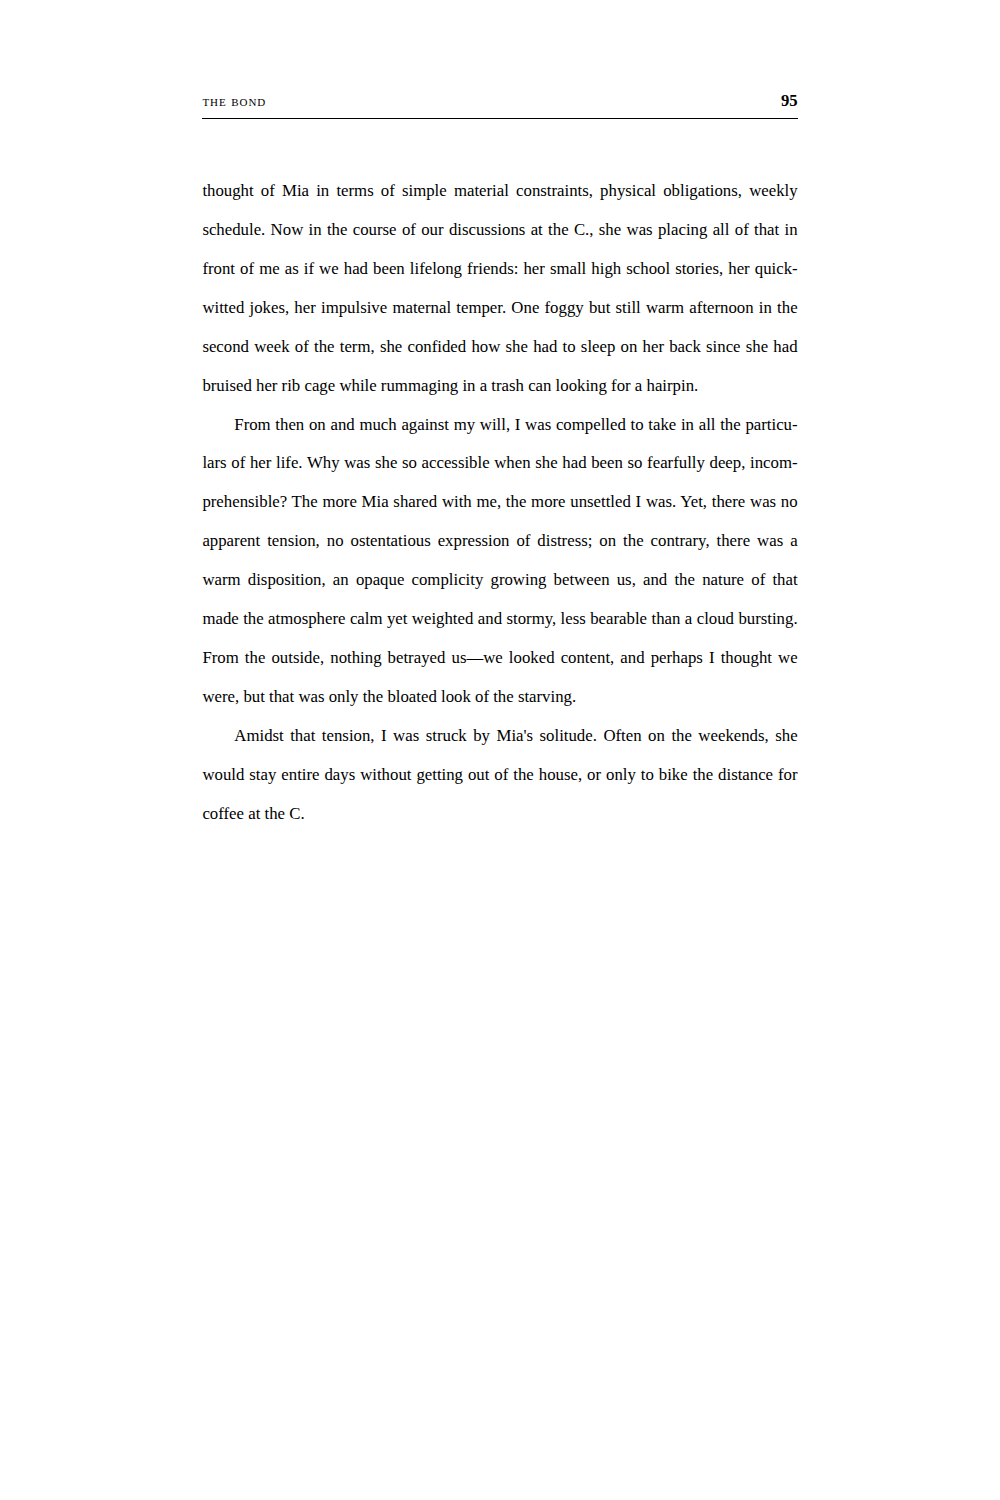The Bond 95
thought of Mia in terms of simple material constraints, physical obligations, weekly schedule. Now in the course of our discussions at the C., she was placing all of that in front of me as if we had been lifelong friends: her small high school stories, her quick-witted jokes, her impulsive maternal temper. One foggy but still warm afternoon in the second week of the term, she confided how she had to sleep on her back since she had bruised her rib cage while rummaging in a trash can looking for a hairpin.
From then on and much against my will, I was compelled to take in all the particulars of her life. Why was she so accessible when she had been so fearfully deep, incomprehensible? The more Mia shared with me, the more unsettled I was. Yet, there was no apparent tension, no ostentatious expression of distress; on the contrary, there was a warm disposition, an opaque complicity growing between us, and the nature of that made the atmosphere calm yet weighted and stormy, less bearable than a cloud bursting. From the outside, nothing betrayed us—we looked content, and perhaps I thought we were, but that was only the bloated look of the starving.
Amidst that tension, I was struck by Mia's solitude. Often on the weekends, she would stay entire days without getting out of the house, or only to bike the distance for coffee at the C.